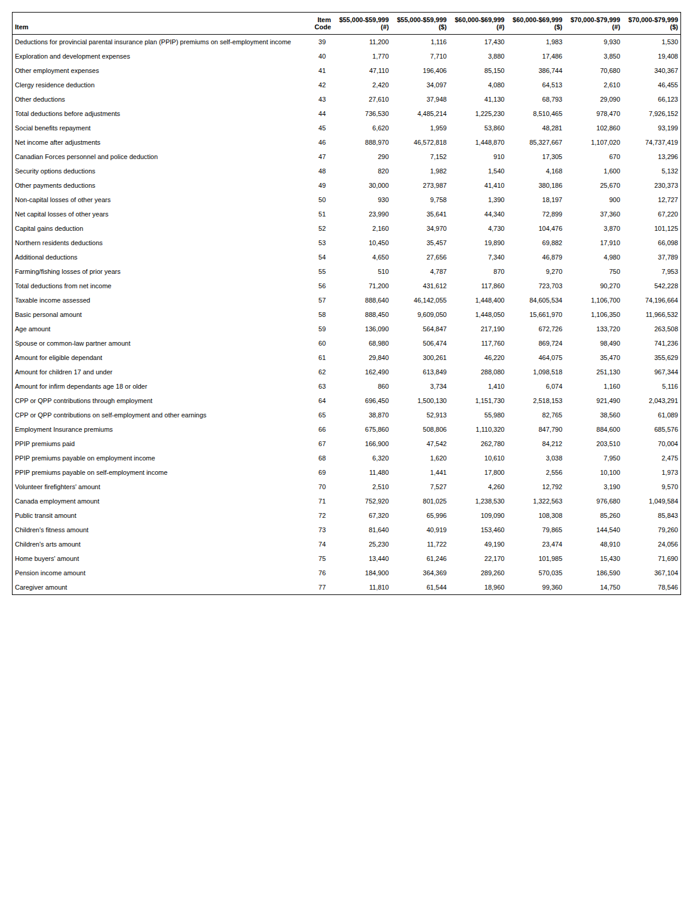| Item | Item Code | $55,000-$59,999 (#) | $55,000-$59,999 ($) | $60,000-$69,999 (#) | $60,000-$69,999 ($) | $70,000-$79,999 (#) | $70,000-$79,999 ($) |
| --- | --- | --- | --- | --- | --- | --- | --- |
| Deductions for provincial parental insurance plan (PPIP) premiums on self-employment income | 39 | 11,200 | 1,116 | 17,430 | 1,983 | 9,930 | 1,530 |
| Exploration and development expenses | 40 | 1,770 | 7,710 | 3,880 | 17,486 | 3,850 | 19,408 |
| Other employment expenses | 41 | 47,110 | 196,406 | 85,150 | 386,744 | 70,680 | 340,367 |
| Clergy residence deduction | 42 | 2,420 | 34,097 | 4,080 | 64,513 | 2,610 | 46,455 |
| Other deductions | 43 | 27,610 | 37,948 | 41,130 | 68,793 | 29,090 | 66,123 |
| Total deductions before adjustments | 44 | 736,530 | 4,485,214 | 1,225,230 | 8,510,465 | 978,470 | 7,926,152 |
| Social benefits repayment | 45 | 6,620 | 1,959 | 53,860 | 48,281 | 102,860 | 93,199 |
| Net income after adjustments | 46 | 888,970 | 46,572,818 | 1,448,870 | 85,327,667 | 1,107,020 | 74,737,419 |
| Canadian Forces personnel and police deduction | 47 | 290 | 7,152 | 910 | 17,305 | 670 | 13,296 |
| Security options deductions | 48 | 820 | 1,982 | 1,540 | 4,168 | 1,600 | 5,132 |
| Other payments deductions | 49 | 30,000 | 273,987 | 41,410 | 380,186 | 25,670 | 230,373 |
| Non-capital losses of other years | 50 | 930 | 9,758 | 1,390 | 18,197 | 900 | 12,727 |
| Net capital losses of other years | 51 | 23,990 | 35,641 | 44,340 | 72,899 | 37,360 | 67,220 |
| Capital gains deduction | 52 | 2,160 | 34,970 | 4,730 | 104,476 | 3,870 | 101,125 |
| Northern residents deductions | 53 | 10,450 | 35,457 | 19,890 | 69,882 | 17,910 | 66,098 |
| Additional deductions | 54 | 4,650 | 27,656 | 7,340 | 46,879 | 4,980 | 37,789 |
| Farming/fishing losses of prior years | 55 | 510 | 4,787 | 870 | 9,270 | 750 | 7,953 |
| Total deductions from net income | 56 | 71,200 | 431,612 | 117,860 | 723,703 | 90,270 | 542,228 |
| Taxable income assessed | 57 | 888,640 | 46,142,055 | 1,448,400 | 84,605,534 | 1,106,700 | 74,196,664 |
| Basic personal amount | 58 | 888,450 | 9,609,050 | 1,448,050 | 15,661,970 | 1,106,350 | 11,966,532 |
| Age amount | 59 | 136,090 | 564,847 | 217,190 | 672,726 | 133,720 | 263,508 |
| Spouse or common-law partner amount | 60 | 68,980 | 506,474 | 117,760 | 869,724 | 98,490 | 741,236 |
| Amount for eligible dependant | 61 | 29,840 | 300,261 | 46,220 | 464,075 | 35,470 | 355,629 |
| Amount for children 17 and under | 62 | 162,490 | 613,849 | 288,080 | 1,098,518 | 251,130 | 967,344 |
| Amount for infirm dependants age 18 or older | 63 | 860 | 3,734 | 1,410 | 6,074 | 1,160 | 5,116 |
| CPP or QPP contributions through employment | 64 | 696,450 | 1,500,130 | 1,151,730 | 2,518,153 | 921,490 | 2,043,291 |
| CPP or QPP contributions on self-employment and other earnings | 65 | 38,870 | 52,913 | 55,980 | 82,765 | 38,560 | 61,089 |
| Employment Insurance premiums | 66 | 675,860 | 508,806 | 1,110,320 | 847,790 | 884,600 | 685,576 |
| PPIP premiums paid | 67 | 166,900 | 47,542 | 262,780 | 84,212 | 203,510 | 70,004 |
| PPIP premiums payable on employment income | 68 | 6,320 | 1,620 | 10,610 | 3,038 | 7,950 | 2,475 |
| PPIP premiums payable on self-employment income | 69 | 11,480 | 1,441 | 17,800 | 2,556 | 10,100 | 1,973 |
| Volunteer firefighters' amount | 70 | 2,510 | 7,527 | 4,260 | 12,792 | 3,190 | 9,570 |
| Canada employment amount | 71 | 752,920 | 801,025 | 1,238,530 | 1,322,563 | 976,680 | 1,049,584 |
| Public transit amount | 72 | 67,320 | 65,996 | 109,090 | 108,308 | 85,260 | 85,843 |
| Children's fitness amount | 73 | 81,640 | 40,919 | 153,460 | 79,865 | 144,540 | 79,260 |
| Children's arts amount | 74 | 25,230 | 11,722 | 49,190 | 23,474 | 48,910 | 24,056 |
| Home buyers' amount | 75 | 13,440 | 61,246 | 22,170 | 101,985 | 15,430 | 71,690 |
| Pension income amount | 76 | 184,900 | 364,369 | 289,260 | 570,035 | 186,590 | 367,104 |
| Caregiver amount | 77 | 11,810 | 61,544 | 18,960 | 99,360 | 14,750 | 78,546 |